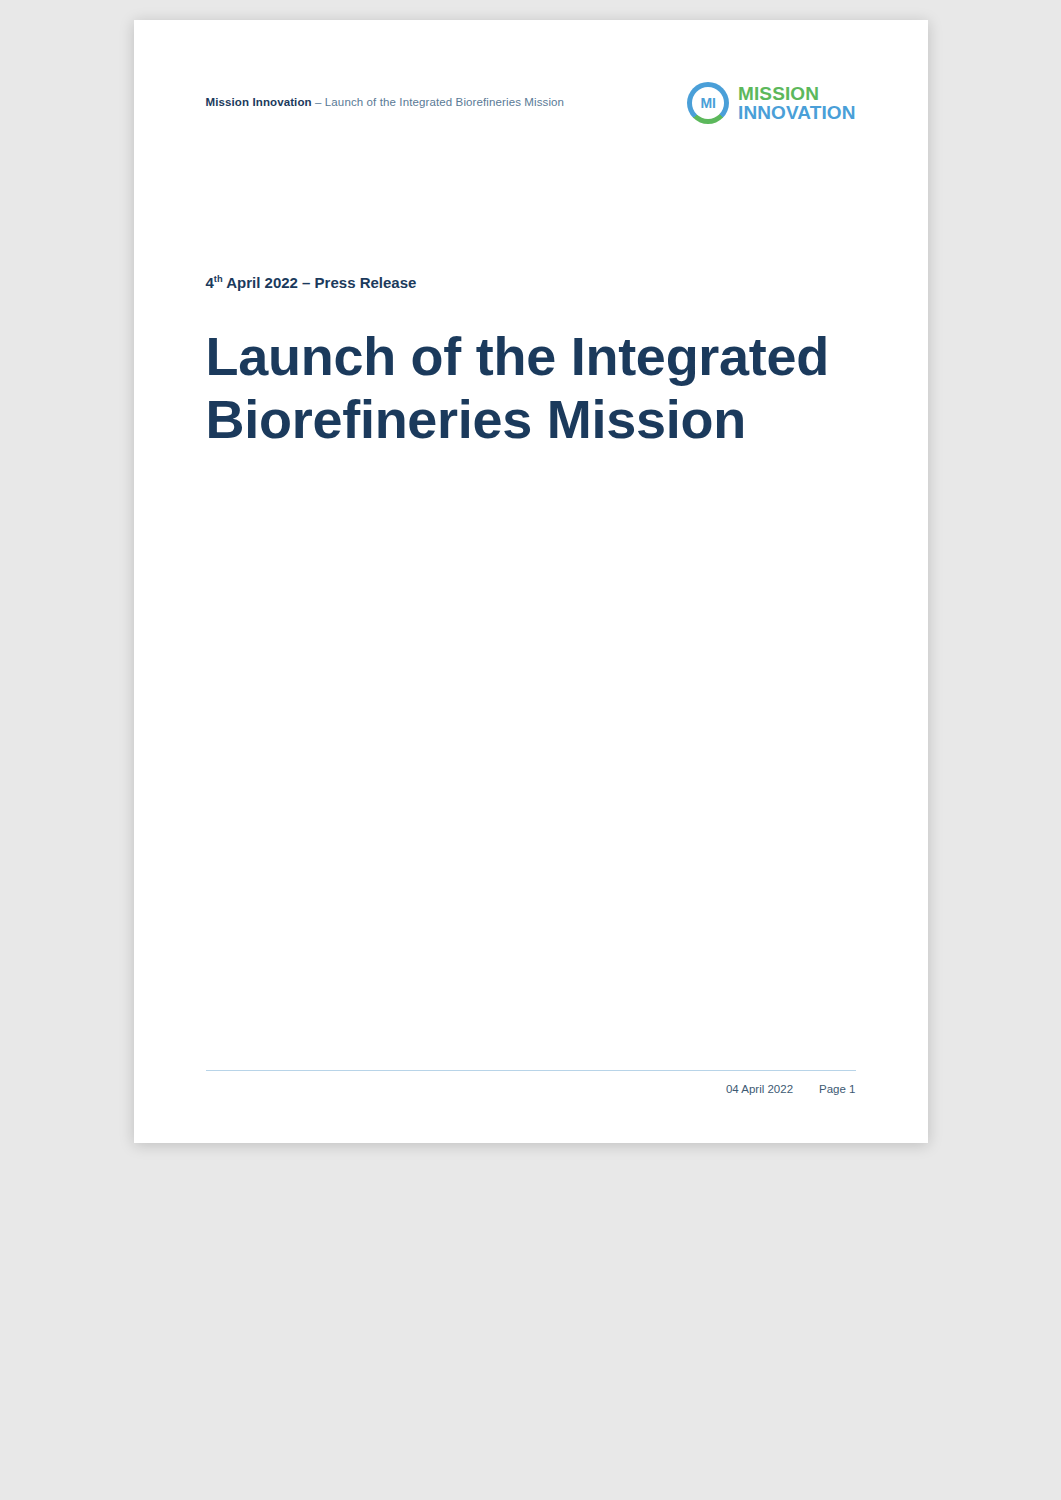Mission Innovation – Launch of the Integrated Biorefineries Mission
MI
MISSION INNOVATION
4th April 2022 – Press Release
Launch of the Integrated Biorefineries Mission
04 April 2022 Page 1